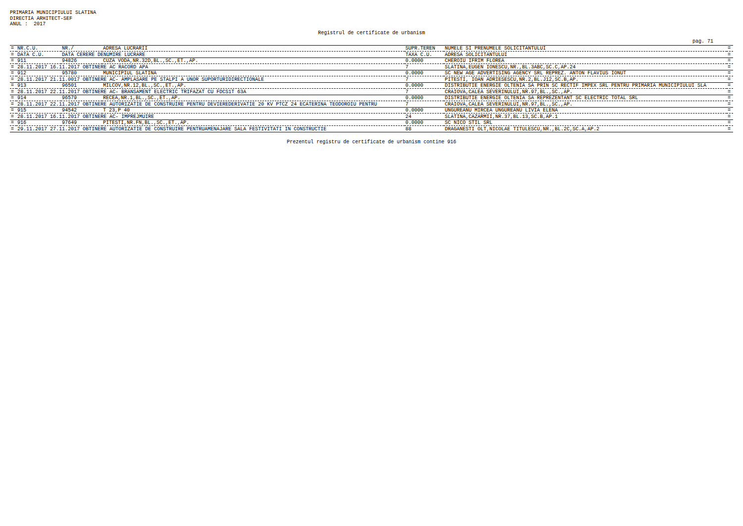PRIMARIA MUNICIPIULUI SLATINA DIRECTIA ARHITECT-SEF ANUL : 2017
Registrul de certificate de urbanism
pag. 71
| = | NR.C.U. | NR./ | ADRESA LUCRARII | SUPR.TEREN | NUMELE SI PRENUMELE SOLICITANTULUI | = |
| = | DATA C.U. | DATA CERERE DENUMIRE LUCRARE | TAXA C.U. | ADRESA SOLICITANTULUI | = |
| = | 911 | 94826 | CUZA VODA,NR.32D,BL.,SC.,ET.,AP. | 0.0000 | CHEROIU IFRIM FLOREA | = |
| = | 28.11.2017 16.11.2017 OBTINERE AC RACORD APA | 7 | SLATINA,EUGEN IONESCU,NR.,BL.3ABC,SC.C,AP.24 | = |
| = | 912 | 95780 | MUNICIPIUL SLATINA | 0.0000 | SC NEW AGE ADVERTISING AGENCY SRL REPREZ. ANTON FLAVIUS IONUT | = |
| = | 28.11.2017 21.11.0017 OBTINERE AC- AMPLASARE PE STALPI A UNOR SUPORTURIDIRECTIONALE | 7 | PITESTI, IOAN ADRIESESCU,NR.2,BL.J12,SC.B,AP. | = |
| = | 913 | 96501 | MILCOV,NR.12,BL.,SC.,ET.,AP. | 0.0000 | DISTRIBUTIE ENERGIE OLTENIA SA PRIN SC RECTIF IMPEX SRL PENTRU PRIMARIA MUNICIPIULUI SLA | = |
| = | 28.11.2017 22.11.2017 OBTINERE AC- BRANSAMENT ELECTRIC TRIFAZAT CU FDCS1T 63A | 7 | CRAIOVA,CALEA SEVERINULUI,NR.97,BL.,SC.,AP. | = |
| = | 914 | 96579 | RECEA,NR.1,BL.,SC.,ET.,AP. | 0.0000 | DISTRIBUTIE ENERGIE OLTENIA SA REPREZENTANT SC ELECTRIC TOTAL SRL | = |
| = | 28.11.2017 22.11.2017 OBTINERE AUTORIZATIE DE CONSTRUIRE PENTRU DEVIEREDERIVATIE 20 KV PTCZ 24 ECATERINA TEODOROIU PENTRU | 7 | CRAIOVA,CALEA SEVERINULUI,NR.97,BL.,SC.,AP. | = |
| = | 915 | 94542 | T 23,P 40 | 0.0000 | UNGUREANU MIRCEA UNGUREANU LIVIA ELENA | = |
| = | 28.11.2017 16.11.2017 OBTINERE AC- IMPREJMUIRE | 24 | SLATINA,CAZARMII,NR.37,BL.13,SC.B,AP.1 | = |
| = | 916 | 97649 | PITESTI,NR.FN,BL.,SC.,ET.,AP. | 0.0000 | SC NICO STIL SRL | = |
| = | 29.11.2017 27.11.2017 OBTINERE AUTORIZATIE DE CONSTRUIRE PENTRUAMENAJARE SALA FESTIVITATI IN CONSTRUCTIE | 88 | DRAGANESTI OLT,NICOLAE TITULESCU,NR.,BL.2C,SC.A,AP.2 | = |
Prezentul registru de certificate de urbanism contine 916